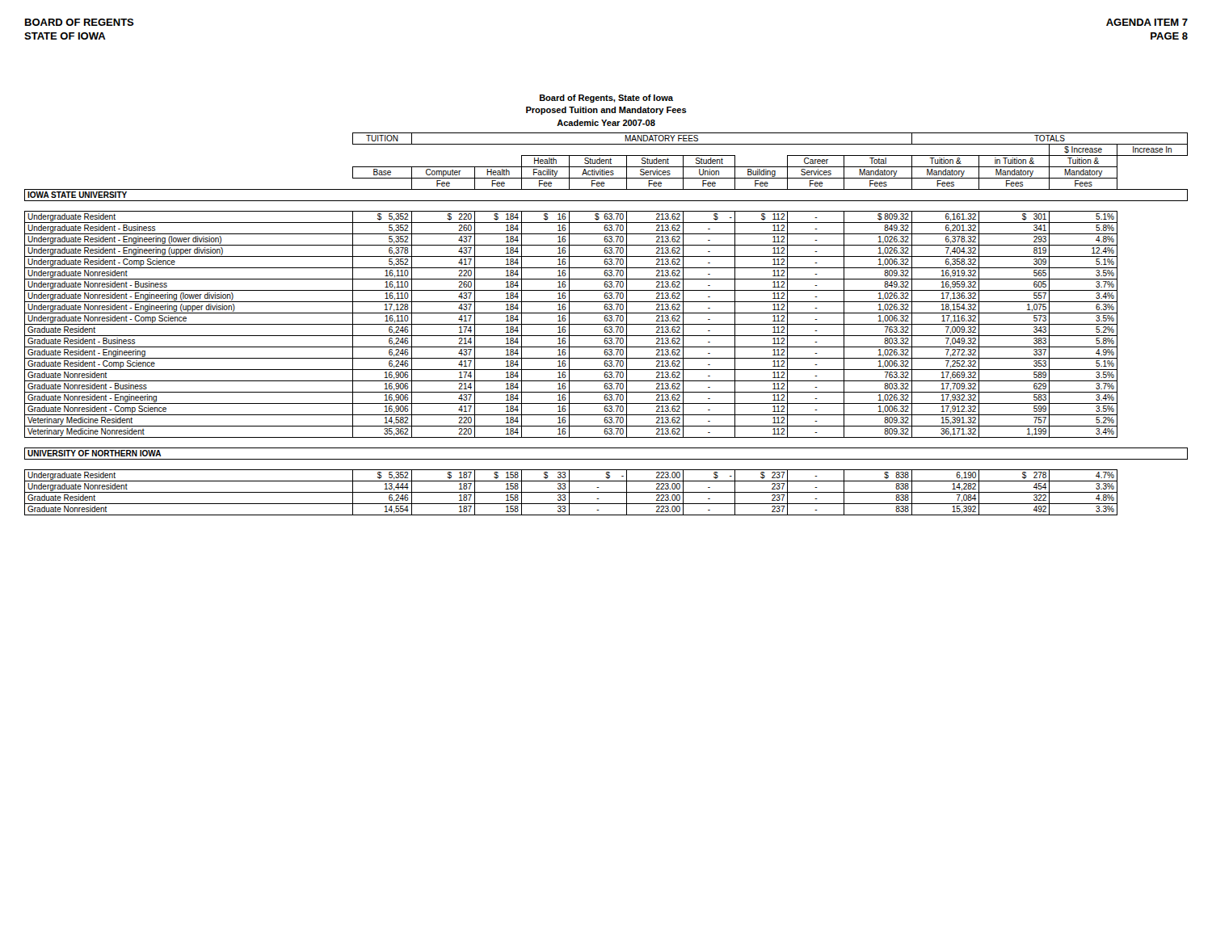BOARD OF REGENTS
STATE OF IOWA
AGENDA ITEM 7
PAGE 8
Board of Regents, State of Iowa
Proposed Tuition and Mandatory Fees
Academic Year 2007-08
| | TUITION | MANDATORY FEES | TOTALS |
| --- | --- | --- | --- |
| | | | | | | | | | | | | | $ Increase | Increase In |
| | | | | Health | Student | Student | Student | | Career | Total | Tuition & | in Tuition & | Tuition & |
| | Base | Computer | Health | Facility | Activities | Services | Union | Building | Services | Mandatory | Mandatory | Mandatory | Mandatory |
| | | Fee | Fee | Fee | Fee | Fee | Fee | Fee | Fee | Fees | Fees | Fees | Fees |
| IOWA STATE UNIVERSITY |
| Undergraduate Resident | $ 5,352 | $ 220 | $ 184 | $ 16 | $ 63.70 | 213.62 | $ - | $ 112 | - | $ 809.32 | 6,161.32 | $ 301 | 5.1% | |
| Undergraduate Resident - Business | 5,352 | 260 | 184 | 16 | 63.70 | 213.62 | - | 112 | - | 849.32 | 6,201.32 | 341 | 5.8% | |
| Undergraduate Resident - Engineering (lower division) | 5,352 | 437 | 184 | 16 | 63.70 | 213.62 | - | 112 | - | 1,026.32 | 6,378.32 | 293 | 4.8% | |
| Undergraduate Resident - Engineering (upper division) | 6,378 | 437 | 184 | 16 | 63.70 | 213.62 | - | 112 | - | 1,026.32 | 7,404.32 | 819 | 12.4% | |
| Undergraduate Resident - Comp Science | 5,352 | 417 | 184 | 16 | 63.70 | 213.62 | - | 112 | - | 1,006.32 | 6,358.32 | 309 | 5.1% | |
| Undergraduate Nonresident | 16,110 | 220 | 184 | 16 | 63.70 | 213.62 | - | 112 | - | 809.32 | 16,919.32 | 565 | 3.5% | |
| Undergraduate Nonresident - Business | 16,110 | 260 | 184 | 16 | 63.70 | 213.62 | - | 112 | - | 849.32 | 16,959.32 | 605 | 3.7% | |
| Undergraduate Nonresident - Engineering (lower division) | 16,110 | 437 | 184 | 16 | 63.70 | 213.62 | - | 112 | - | 1,026.32 | 17,136.32 | 557 | 3.4% | |
| Undergraduate Nonresident - Engineering (upper division) | 17,128 | 437 | 184 | 16 | 63.70 | 213.62 | - | 112 | - | 1,026.32 | 18,154.32 | 1,075 | 6.3% | |
| Undergraduate Nonresident - Comp Science | 16,110 | 417 | 184 | 16 | 63.70 | 213.62 | - | 112 | - | 1,006.32 | 17,116.32 | 573 | 3.5% | |
| Graduate Resident | 6,246 | 174 | 184 | 16 | 63.70 | 213.62 | - | 112 | - | 763.32 | 7,009.32 | 343 | 5.2% | |
| Graduate Resident - Business | 6,246 | 214 | 184 | 16 | 63.70 | 213.62 | - | 112 | - | 803.32 | 7,049.32 | 383 | 5.8% | |
| Graduate Resident - Engineering | 6,246 | 437 | 184 | 16 | 63.70 | 213.62 | - | 112 | - | 1,026.32 | 7,272.32 | 337 | 4.9% | |
| Graduate Resident - Comp Science | 6,246 | 417 | 184 | 16 | 63.70 | 213.62 | - | 112 | - | 1,006.32 | 7,252.32 | 353 | 5.1% | |
| Graduate Nonresident | 16,906 | 174 | 184 | 16 | 63.70 | 213.62 | - | 112 | - | 763.32 | 17,669.32 | 589 | 3.5% | |
| Graduate Nonresident - Business | 16,906 | 214 | 184 | 16 | 63.70 | 213.62 | - | 112 | - | 803.32 | 17,709.32 | 629 | 3.7% | |
| Graduate Nonresident - Engineering | 16,906 | 437 | 184 | 16 | 63.70 | 213.62 | - | 112 | - | 1,026.32 | 17,932.32 | 583 | 3.4% | |
| Graduate Nonresident - Comp Science | 16,906 | 417 | 184 | 16 | 63.70 | 213.62 | - | 112 | - | 1,006.32 | 17,912.32 | 599 | 3.5% | |
| Veterinary Medicine Resident | 14,582 | 220 | 184 | 16 | 63.70 | 213.62 | - | 112 | - | 809.32 | 15,391.32 | 757 | 5.2% | |
| Veterinary Medicine Nonresident | 35,362 | 220 | 184 | 16 | 63.70 | 213.62 | - | 112 | - | 809.32 | 36,171.32 | 1,199 | 3.4% | |
| UNIVERSITY OF NORTHERN IOWA |
| Undergraduate Resident | $ 5,352 | $ 187 | $ 158 | $ 33 | $ - | 223.00 | $ - | $ 237 | - | $ 838 | 6,190 | $ 278 | 4.7% | |
| Undergraduate Nonresident | 13,444 | 187 | 158 | 33 | - | 223.00 | - | 237 | - | 838 | 14,282 | 454 | 3.3% | |
| Graduate Resident | 6,246 | 187 | 158 | 33 | - | 223.00 | - | 237 | - | 838 | 7,084 | 322 | 4.8% | |
| Graduate Nonresident | 14,554 | 187 | 158 | 33 | - | 223.00 | - | 237 | - | 838 | 15,392 | 492 | 3.3% | |